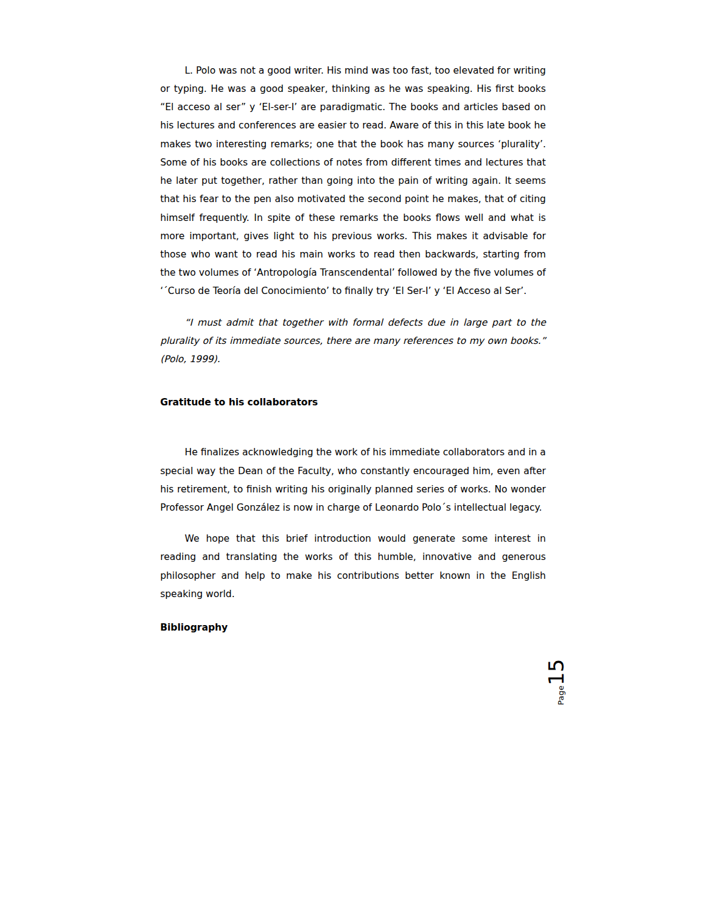L. Polo was not a good writer. His mind was too fast, too elevated for writing or typing. He was a good speaker, thinking as he was speaking. His first books “El acceso al ser” y ‘El-ser-I’ are paradigmatic. The books and articles based on his lectures and conferences are easier to read. Aware of this in this late book he makes two interesting remarks; one that the book has many sources ‘plurality’. Some of his books are collections of notes from different times and lectures that he later put together, rather than going into the pain of writing again. It seems that his fear to the pen also motivated the second point he makes, that of citing himself frequently. In spite of these remarks the books flows well and what is more important, gives light to his previous works. This makes it advisable for those who want to read his main works to read then backwards, starting from the two volumes of ‘Antropología Transcendental’ followed by the five volumes of ‘´Curso de Teoría del Conocimiento’ to finally try ‘El Ser-I’ y ‘El Acceso al Ser’.
“I must admit that together with formal defects due in large part to the plurality of its immediate sources, there are many references to my own books.” (Polo, 1999).
Gratitude to his collaborators
He finalizes acknowledging the work of his immediate collaborators and in a special way the Dean of the Faculty, who constantly encouraged him, even after his retirement, to finish writing his originally planned series of works. No wonder Professor Angel González is now in charge of Leonardo Polo´s intellectual legacy.
We hope that this brief introduction would generate some interest in reading and translating the works of this humble, innovative and generous philosopher and help to make his contributions better known in the English speaking world.
Bibliography
Page15